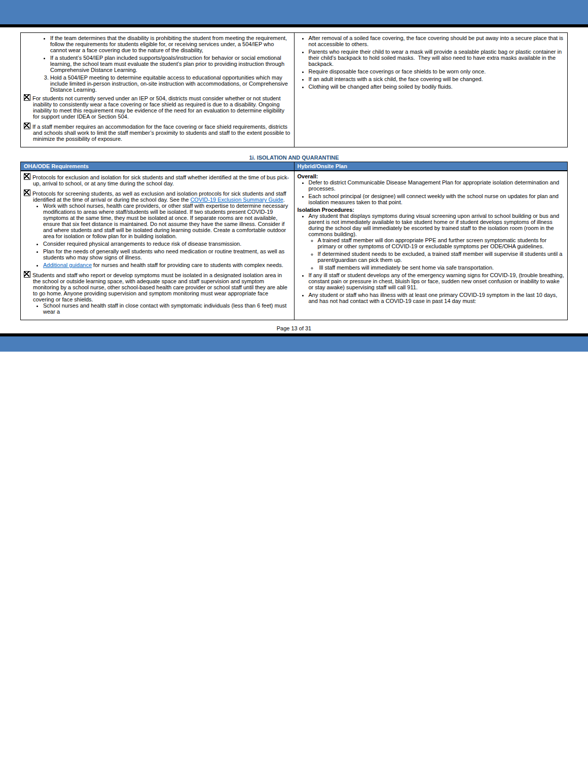| If the team determines that the disability is prohibiting the student from meeting the requirement, follow the requirements for students eligible for, or receiving services under, a 504/IEP who cannot wear a face covering due to the nature of the disability, If a student’s 504/IEP plan included supports/goals/instruction for behavior or social emotional learning, the school team must evaluate the student’s plan prior to providing instruction through Comprehensive Distance Learning. Hold a 504/IEP meeting to determine equitable access to educational opportunities which may include limited in-person instruction, on-site instruction with accommodations, or Comprehensive Distance Learning. For students not currently served under an IEP or 504, districts must consider whether or not student inability to consistently wear a face covering or face shield as required is due to a disability. Ongoing inability to meet this requirement may be evidence of the need for an evaluation to determine eligibility for support under IDEA or Section 504. If a staff member requires an accommodation for the face covering or face shield requirements, districts and schools shall work to limit the staff member’s proximity to students and staff to the extent possible to minimize the possibility of exposure. | After removal of a soiled face covering, the face covering should be put away into a secure place that is not accessible to others. Parents who require their child to wear a mask will provide a sealable plastic bag or plastic container in their child’s backpack to hold soiled masks. They will also need to have extra masks available in the backpack. Require disposable face coverings or face shields to be worn only once. If an adult interacts with a sick child, the face covering will be changed. Clothing will be changed after being soiled by bodily fluids. |
1i. ISOLATION AND QUARANTINE
| OHA/ODE Requirements | Hybrid/Onsite Plan |
| --- | --- |
| Protocols for exclusion and isolation for sick students and staff whether identified at the time of bus pick-up, arrival to school, or at any time during the school day. Protocols for screening students, as well as exclusion and isolation protocols for sick students and staff identified at the time of arrival or during the school day. See the COVID-19 Exclusion Summary Guide . Work with school nurses, health care providers, or other staff with expertise to determine necessary modifications to areas where staff/students will be isolated. If two students present COVID-19 symptoms at the same time, they must be isolated at once. If separate rooms are not available, ensure that six feet distance is maintained. Do not assume they have the same illness. Consider if and where students and staff will be isolated during learning outside. Create a comfortable outdoor area for isolation or follow plan for in building isolation. Consider required physical arrangements to reduce risk of disease transmission. Plan for the needs of generally well students who need medication or routine treatment, as well as students who may show signs of illness. Additional guidance for nurses and health staff for providing care to students with complex needs. Students and staff who report or develop symptoms must be isolated in a designated isolation area in the school or outside learning space, with adequate space and staff supervision and symptom monitoring by a school nurse, other school-based health care provider or school staff until they are able to go home. Anyone providing supervision and symptom monitoring must wear appropriate face covering or face shields. School nurses and health staff in close contact with symptomatic individuals (less than 6 feet) must wear a | Overall: Defer to district Communicable Disease Management Plan for appropriate isolation determination and processes. Each school principal (or designee) will connect weekly with the school nurse on updates for plan and isolation measures taken to that point. Isolation Procedures: Any student that displays symptoms during visual screening upon arrival to school building or bus and parent is not immediately available to take student home or if student develops symptoms of illness during the school day will immediately be escorted by trained staff to the isolation room (room in the commons building). A trained staff member will don appropriate PPE and further screen symptomatic students for primary or other symptoms of COVID-19 or excludable symptoms per ODE/OHA guidelines. If determined student needs to be excluded, a trained staff member will supervise ill students until a parent/guardian can pick them up. Ill staff members will immediately be sent home via safe transportation. If any ill staff or student develops any of the emergency warning signs for COVID-19, (trouble breathing, constant pain or pressure in chest, bluish lips or face, sudden new onset confusion or inability to wake or stay awake) supervising staff will call 911. Any student or staff who has illness with at least one primary COVID-19 symptom in the last 10 days, and has not had contact with a COVID-19 case in past 14 day must: |
Page 13 of 31